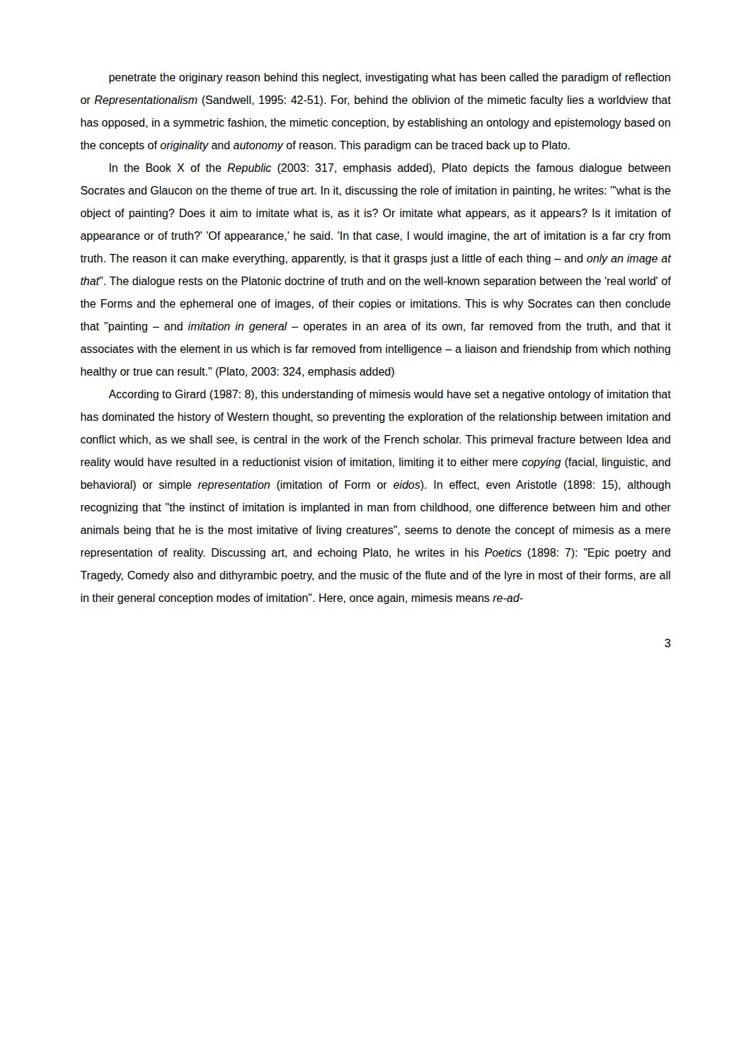penetrate the originary reason behind this neglect, investigating what has been called the paradigm of reflection or Representationalism (Sandwell, 1995: 42-51). For, behind the oblivion of the mimetic faculty lies a worldview that has opposed, in a symmetric fashion, the mimetic conception, by establishing an ontology and epistemology based on the concepts of originality and autonomy of reason. This paradigm can be traced back up to Plato.
In the Book X of the Republic (2003: 317, emphasis added), Plato depicts the famous dialogue between Socrates and Glaucon on the theme of true art. In it, discussing the role of imitation in painting, he writes: "'what is the object of painting? Does it aim to imitate what is, as it is? Or imitate what appears, as it appears? Is it imitation of appearance or of truth?' 'Of appearance,' he said. 'In that case, I would imagine, the art of imitation is a far cry from truth. The reason it can make everything, apparently, is that it grasps just a little of each thing – and only an image at that". The dialogue rests on the Platonic doctrine of truth and on the well-known separation between the 'real world' of the Forms and the ephemeral one of images, of their copies or imitations. This is why Socrates can then conclude that "painting – and imitation in general – operates in an area of its own, far removed from the truth, and that it associates with the element in us which is far removed from intelligence – a liaison and friendship from which nothing healthy or true can result." (Plato, 2003: 324, emphasis added)
According to Girard (1987: 8), this understanding of mimesis would have set a negative ontology of imitation that has dominated the history of Western thought, so preventing the exploration of the relationship between imitation and conflict which, as we shall see, is central in the work of the French scholar. This primeval fracture between Idea and reality would have resulted in a reductionist vision of imitation, limiting it to either mere copying (facial, linguistic, and behavioral) or simple representation (imitation of Form or eidos). In effect, even Aristotle (1898: 15), although recognizing that "the instinct of imitation is implanted in man from childhood, one difference between him and other animals being that he is the most imitative of living creatures", seems to denote the concept of mimesis as a mere representation of reality. Discussing art, and echoing Plato, he writes in his Poetics (1898: 7): "Epic poetry and Tragedy, Comedy also and dithyrambic poetry, and the music of the flute and of the lyre in most of their forms, are all in their general conception modes of imitation". Here, once again, mimesis means re-ad-
3